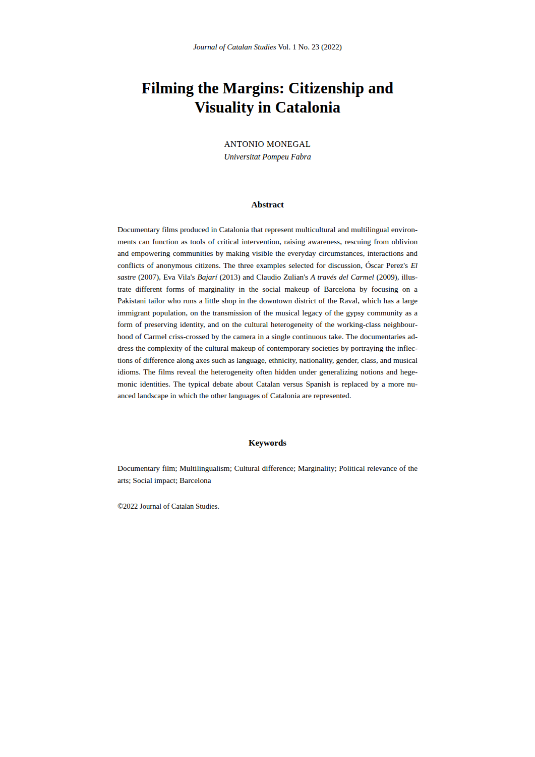Journal of Catalan Studies Vol. 1 No. 23 (2022)
Filming the Margins: Citizenship and Visuality in Catalonia
ANTONIO MONEGAL
Universitat Pompeu Fabra
Abstract
Documentary films produced in Catalonia that represent multicultural and multilingual environments can function as tools of critical intervention, raising awareness, rescuing from oblivion and empowering communities by making visible the everyday circumstances, interactions and conflicts of anonymous citizens. The three examples selected for discussion, Óscar Perez's El sastre (2007), Eva Vila's Bajarí (2013) and Claudio Zulian's A través del Carmel (2009), illustrate different forms of marginality in the social makeup of Barcelona by focusing on a Pakistani tailor who runs a little shop in the downtown district of the Raval, which has a large immigrant population, on the transmission of the musical legacy of the gypsy community as a form of preserving identity, and on the cultural heterogeneity of the working-class neighbourhood of Carmel criss-crossed by the camera in a single continuous take. The documentaries address the complexity of the cultural makeup of contemporary societies by portraying the inflections of difference along axes such as language, ethnicity, nationality, gender, class, and musical idioms. The films reveal the heterogeneity often hidden under generalizing notions and hegemonic identities. The typical debate about Catalan versus Spanish is replaced by a more nuanced landscape in which the other languages of Catalonia are represented.
Keywords
Documentary film; Multilingualism; Cultural difference; Marginality; Political relevance of the arts; Social impact; Barcelona
©2022 Journal of Catalan Studies.